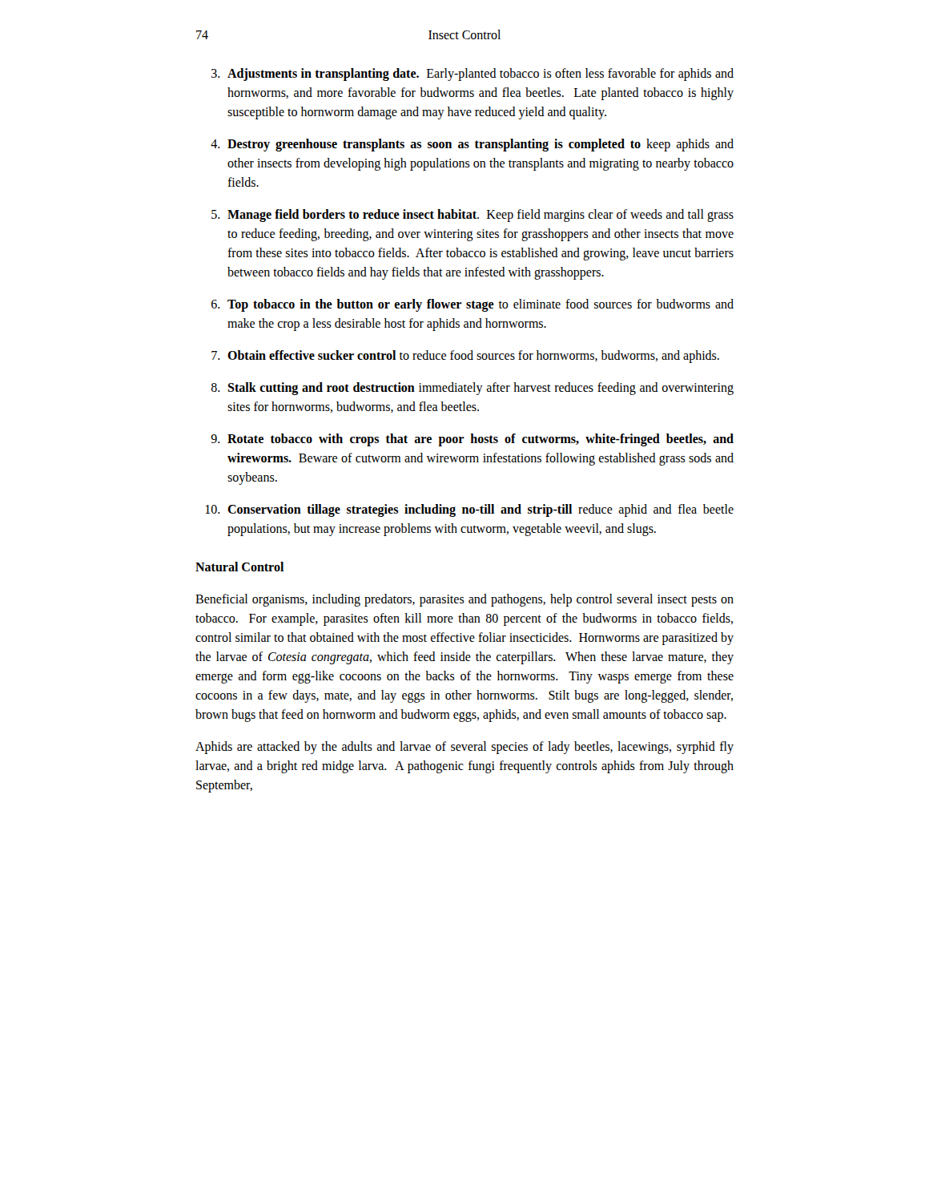74 Insect Control
Adjustments in transplanting date. Early-planted tobacco is often less favorable for aphids and hornworms, and more favorable for budworms and flea beetles. Late planted tobacco is highly susceptible to hornworm damage and may have reduced yield and quality.
Destroy greenhouse transplants as soon as transplanting is completed to keep aphids and other insects from developing high populations on the transplants and migrating to nearby tobacco fields.
Manage field borders to reduce insect habitat. Keep field margins clear of weeds and tall grass to reduce feeding, breeding, and over wintering sites for grasshoppers and other insects that move from these sites into tobacco fields. After tobacco is established and growing, leave uncut barriers between tobacco fields and hay fields that are infested with grasshoppers.
Top tobacco in the button or early flower stage to eliminate food sources for budworms and make the crop a less desirable host for aphids and hornworms.
Obtain effective sucker control to reduce food sources for hornworms, budworms, and aphids.
Stalk cutting and root destruction immediately after harvest reduces feeding and overwintering sites for hornworms, budworms, and flea beetles.
Rotate tobacco with crops that are poor hosts of cutworms, white-fringed beetles, and wireworms. Beware of cutworm and wireworm infestations following established grass sods and soybeans.
Conservation tillage strategies including no-till and strip-till reduce aphid and flea beetle populations, but may increase problems with cutworm, vegetable weevil, and slugs.
Natural Control
Beneficial organisms, including predators, parasites and pathogens, help control several insect pests on tobacco. For example, parasites often kill more than 80 percent of the budworms in tobacco fields, control similar to that obtained with the most effective foliar insecticides. Hornworms are parasitized by the larvae of Cotesia congregata, which feed inside the caterpillars. When these larvae mature, they emerge and form egg-like cocoons on the backs of the hornworms. Tiny wasps emerge from these cocoons in a few days, mate, and lay eggs in other hornworms. Stilt bugs are long-legged, slender, brown bugs that feed on hornworm and budworm eggs, aphids, and even small amounts of tobacco sap.
Aphids are attacked by the adults and larvae of several species of lady beetles, lacewings, syrphid fly larvae, and a bright red midge larva. A pathogenic fungi frequently controls aphids from July through September,